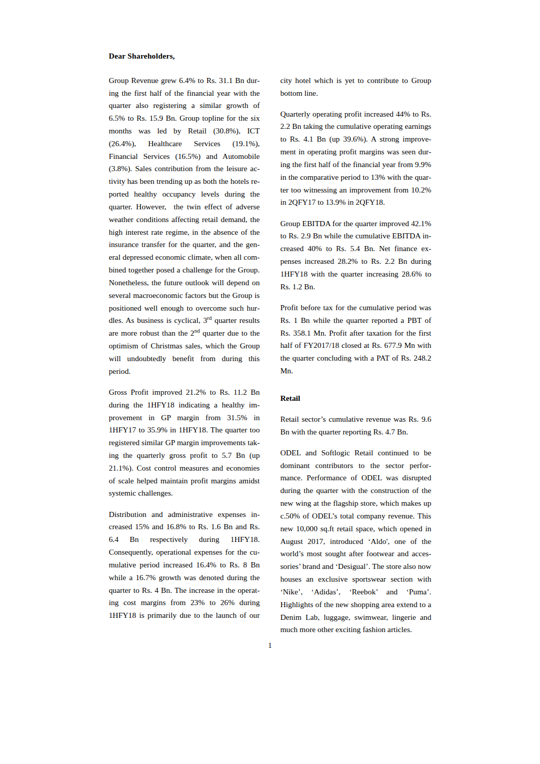Dear Shareholders,
Group Revenue grew 6.4% to Rs. 31.1 Bn during the first half of the financial year with the quarter also registering a similar growth of 6.5% to Rs. 15.9 Bn. Group topline for the six months was led by Retail (30.8%), ICT (26.4%), Healthcare Services (19.1%), Financial Services (16.5%) and Automobile (3.8%). Sales contribution from the leisure activity has been trending up as both the hotels reported healthy occupancy levels during the quarter. However, the twin effect of adverse weather conditions affecting retail demand, the high interest rate regime, in the absence of the insurance transfer for the quarter, and the general depressed economic climate, when all combined together posed a challenge for the Group. Nonetheless, the future outlook will depend on several macroeconomic factors but the Group is positioned well enough to overcome such hurdles. As business is cyclical, 3rd quarter results are more robust than the 2nd quarter due to the optimism of Christmas sales, which the Group will undoubtedly benefit from during this period.
Gross Profit improved 21.2% to Rs. 11.2 Bn during the 1HFY18 indicating a healthy improvement in GP margin from 31.5% in 1HFY17 to 35.9% in 1HFY18. The quarter too registered similar GP margin improvements taking the quarterly gross profit to 5.7 Bn (up 21.1%). Cost control measures and economies of scale helped maintain profit margins amidst systemic challenges.
Distribution and administrative expenses increased 15% and 16.8% to Rs. 1.6 Bn and Rs. 6.4 Bn respectively during 1HFY18. Consequently, operational expenses for the cumulative period increased 16.4% to Rs. 8 Bn while a 16.7% growth was denoted during the quarter to Rs. 4 Bn. The increase in the operating cost margins from 23% to 26% during 1HFY18 is primarily due to the launch of our city hotel which is yet to contribute to Group bottom line.
Quarterly operating profit increased 44% to Rs. 2.2 Bn taking the cumulative operating earnings to Rs. 4.1 Bn (up 39.6%). A strong improvement in operating profit margins was seen during the first half of the financial year from 9.9% in the comparative period to 13% with the quarter too witnessing an improvement from 10.2% in 2QFY17 to 13.9% in 2QFY18.
Group EBITDA for the quarter improved 42.1% to Rs. 2.9 Bn while the cumulative EBITDA increased 40% to Rs. 5.4 Bn. Net finance expenses increased 28.2% to Rs. 2.2 Bn during 1HFY18 with the quarter increasing 28.6% to Rs. 1.2 Bn.
Profit before tax for the cumulative period was Rs. 1 Bn while the quarter reported a PBT of Rs. 358.1 Mn. Profit after taxation for the first half of FY2017/18 closed at Rs. 677.9 Mn with the quarter concluding with a PAT of Rs. 248.2 Mn.
Retail
Retail sector’s cumulative revenue was Rs. 9.6 Bn with the quarter reporting Rs. 4.7 Bn.
ODEL and Softlogic Retail continued to be dominant contributors to the sector performance. Performance of ODEL was disrupted during the quarter with the construction of the new wing at the flagship store, which makes up c.50% of ODEL’s total company revenue. This new 10,000 sq.ft retail space, which opened in August 2017, introduced ‘Aldo', one of the world’s most sought after footwear and accessories’ brand and ‘Desigual’. The store also now houses an exclusive sportswear section with ‘Nike’, ‘Adidas’, ‘Reebok’ and ‘Puma’. Highlights of the new shopping area extend to a Denim Lab, luggage, swimwear, lingerie and much more other exciting fashion articles.
1